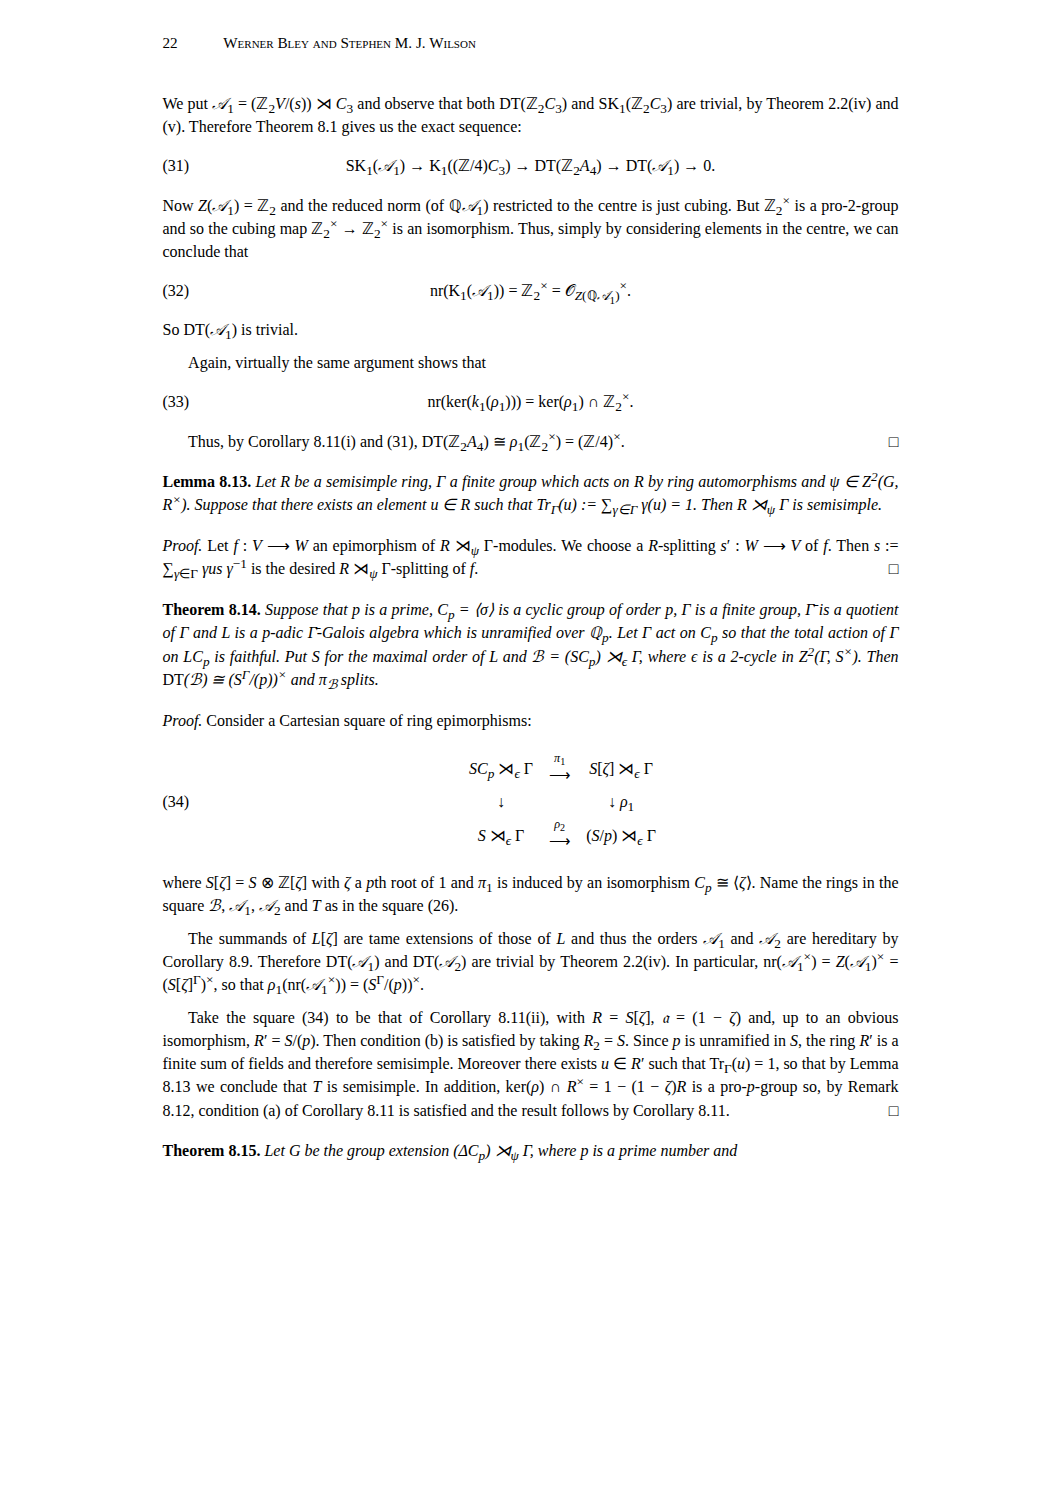22 Werner Bley and Stephen M. J. Wilson
We put 𝒜1 = (ℤ2V/(s)) ⋊ C3 and observe that both DT(ℤ2C3) and SK1(ℤ2C3) are trivial, by Theorem 2.2(iv) and (v). Therefore Theorem 8.1 gives us the exact sequence:
(31) SK1(𝒜1) → K1((ℤ/4)C3) → DT(ℤ2A4) → DT(𝒜1) → 0.
Now Z(𝒜1) = ℤ2 and the reduced norm (of ℚ𝒜1) restricted to the centre is just cubing. But ℤ2× is a pro-2-group and so the cubing map ℤ2× → ℤ2× is an isomorphism. Thus, simply by considering elements in the centre, we can conclude that
(32) nr(K1(𝒜1)) = ℤ2× = 𝒪Z(ℚ𝒜1)×.
So DT(𝒜1) is trivial.
Again, virtually the same argument shows that
(33) nr(ker(k1(ρ1))) = ker(ρ1) ∩ ℤ2×.
Thus, by Corollary 8.11(i) and (31), DT(ℤ2A4) ≅ ρ1(ℤ2×) = (ℤ/4)×. □
Lemma 8.13. Let R be a semisimple ring, Γ a finite group which acts on R by ring automorphisms and ψ ∈ Z2(G, R×). Suppose that there exists an element u ∈ R such that TrΓ(u) := ∑γ∈Γ γ(u) = 1. Then R ⋊ψ Γ is semisimple.
Proof. Let f : V ⟶ W an epimorphism of R ⋊ψ Γ-modules. We choose a R-splitting s′ : W ⟶ V of f. Then s := ∑γ∈Γ γus γ−1 is the desired R ⋊ψ Γ-splitting of f. □
Theorem 8.14. Suppose that p is a prime, Cp = ⟨σ⟩ is a cyclic group of order p, Γ is a finite group, Γ̄ is a quotient of Γ and L is a p-adic Γ̄-Galois algebra which is unramified over ℚp. Let Γ act on Cp so that the total action of Γ on LCp is faithful. Put S for the maximal order of L and ℬ = (SCp) ⋊ϵ Γ, where ϵ is a 2-cycle in Z2(Γ, S×). Then DT(ℬ) ≅ (SΓ/(p))× and πℬ splits.
Proof. Consider a Cartesian square of ring epimorphisms:
(34)
| SC p ⋊ ϵ Γ | π 1 ⟶ | S [ ζ ] ⋊ ϵ Γ |
| ↓ | | ↓ ρ 1 |
| S ⋊ ϵ Γ | ρ 2 ⟶ | ( S / p ) ⋊ ϵ Γ |
where S[ζ] = S ⊗ ℤ[ζ] with ζ a pth root of 1 and π1 is induced by an isomorphism Cp ≅ ⟨ζ⟩. Name the rings in the square ℬ, 𝒜1, 𝒜2 and T as in the square (26).
The summands of L[ζ] are tame extensions of those of L and thus the orders 𝒜1 and 𝒜2 are hereditary by Corollary 8.9. Therefore DT(𝒜1) and DT(𝒜2) are trivial by Theorem 2.2(iv). In particular, nr(𝒜1×) = Z(𝒜1)× = (S[ζ]Γ)×, so that ρ1(nr(𝒜1×)) = (SΓ/(p))×.
Take the square (34) to be that of Corollary 8.11(ii), with R = S[ζ], 𝔞 = (1 − ζ) and, up to an obvious isomorphism, R′ = S/(p). Then condition (b) is satisfied by taking R2 = S. Since p is unramified in S, the ring R′ is a finite sum of fields and therefore semisimple. Moreover there exists u ∈ R′ such that TrΓ(u) = 1, so that by Lemma 8.13 we conclude that T is semisimple. In addition, ker(ρ) ∩ R× = 1 − (1 − ζ)R is a pro-p-group so, by Remark 8.12, condition (a) of Corollary 8.11 is satisfied and the result follows by Corollary 8.11. □
Theorem 8.15. Let G be the group extension (ΔCp) ⋊ψ Γ, where p is a prime number and